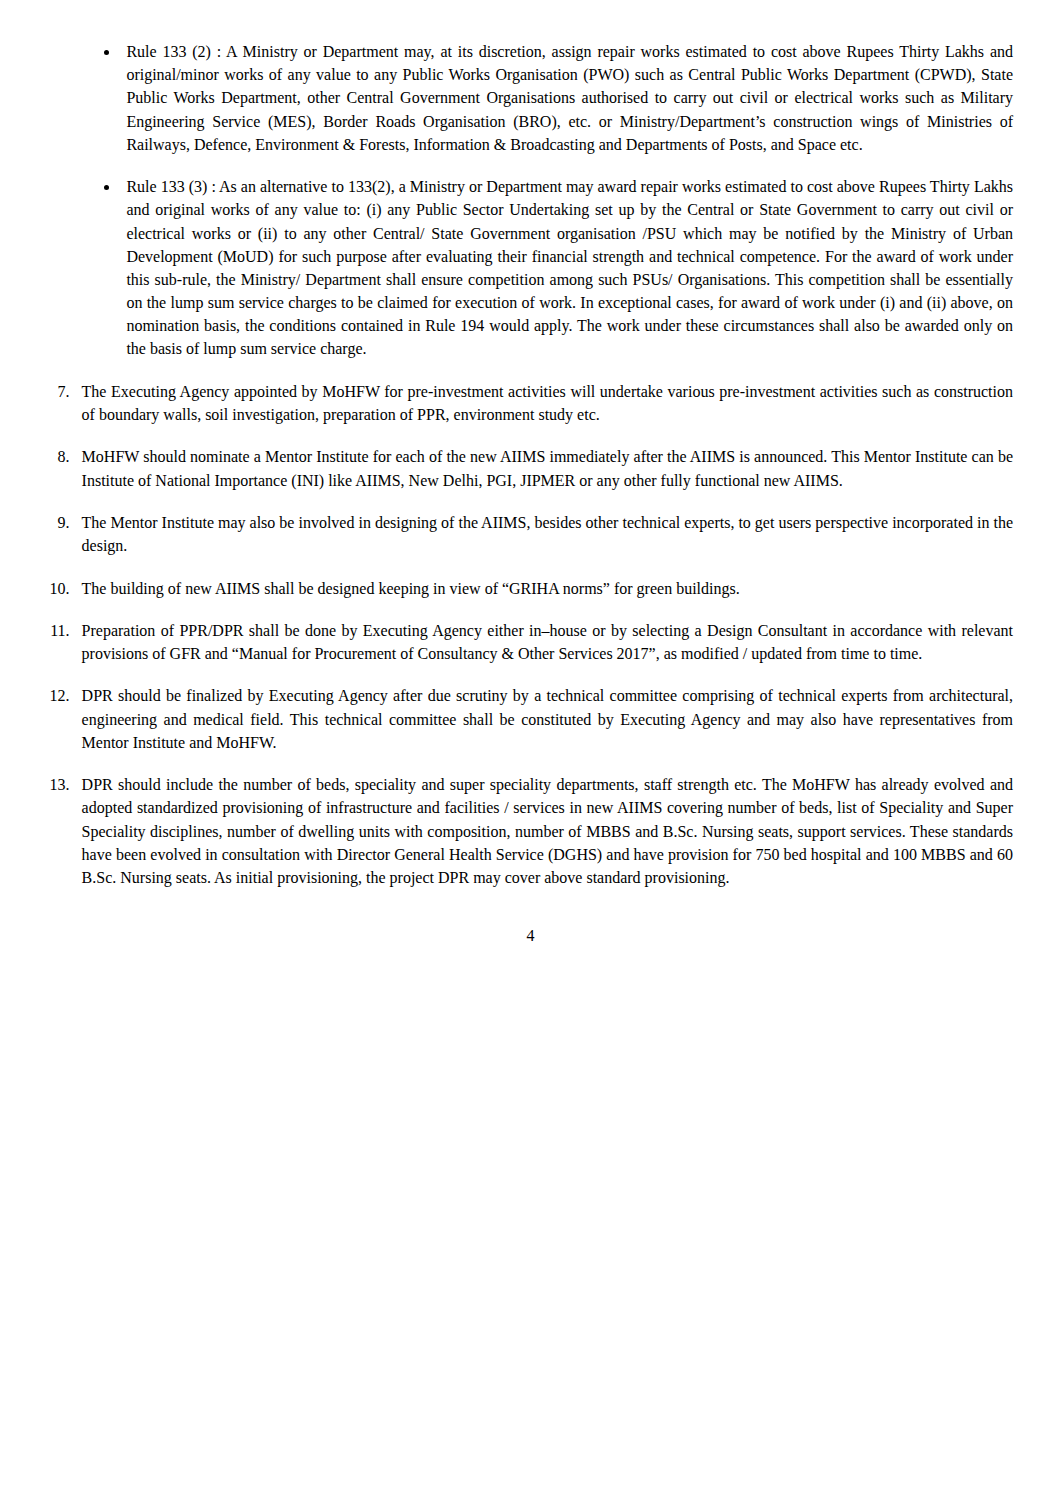Rule 133 (2) : A Ministry or Department may, at its discretion, assign repair works estimated to cost above Rupees Thirty Lakhs and original/minor works of any value to any Public Works Organisation (PWO) such as Central Public Works Department (CPWD), State Public Works Department, other Central Government Organisations authorised to carry out civil or electrical works such as Military Engineering Service (MES), Border Roads Organisation (BRO), etc. or Ministry/Department’s construction wings of Ministries of Railways, Defence, Environment & Forests, Information & Broadcasting and Departments of Posts, and Space etc.
Rule 133 (3) : As an alternative to 133(2), a Ministry or Department may award repair works estimated to cost above Rupees Thirty Lakhs and original works of any value to: (i) any Public Sector Undertaking set up by the Central or State Government to carry out civil or electrical works or (ii) to any other Central/ State Government organisation /PSU which may be notified by the Ministry of Urban Development (MoUD) for such purpose after evaluating their financial strength and technical competence. For the award of work under this sub-rule, the Ministry/ Department shall ensure competition among such PSUs/ Organisations. This competition shall be essentially on the lump sum service charges to be claimed for execution of work. In exceptional cases, for award of work under (i) and (ii) above, on nomination basis, the conditions contained in Rule 194 would apply. The work under these circumstances shall also be awarded only on the basis of lump sum service charge.
The Executing Agency appointed by MoHFW for pre-investment activities will undertake various pre-investment activities such as construction of boundary walls, soil investigation, preparation of PPR, environment study etc.
MoHFW should nominate a Mentor Institute for each of the new AIIMS immediately after the AIIMS is announced. This Mentor Institute can be Institute of National Importance (INI) like AIIMS, New Delhi, PGI, JIPMER or any other fully functional new AIIMS.
The Mentor Institute may also be involved in designing of the AIIMS, besides other technical experts, to get users perspective incorporated in the design.
The building of new AIIMS shall be designed keeping in view of “GRIHA norms” for green buildings.
Preparation of PPR/DPR shall be done by Executing Agency either in–house or by selecting a Design Consultant in accordance with relevant provisions of GFR and “Manual for Procurement of Consultancy & Other Services 2017”, as modified / updated from time to time.
DPR should be finalized by Executing Agency after due scrutiny by a technical committee comprising of technical experts from architectural, engineering and medical field. This technical committee shall be constituted by Executing Agency and may also have representatives from Mentor Institute and MoHFW.
DPR should include the number of beds, speciality and super speciality departments, staff strength etc. The MoHFW has already evolved and adopted standardized provisioning of infrastructure and facilities / services in new AIIMS covering number of beds, list of Speciality and Super Speciality disciplines, number of dwelling units with composition, number of MBBS and B.Sc. Nursing seats, support services. These standards have been evolved in consultation with Director General Health Service (DGHS) and have provision for 750 bed hospital and 100 MBBS and 60 B.Sc. Nursing seats. As initial provisioning, the project DPR may cover above standard provisioning.
4